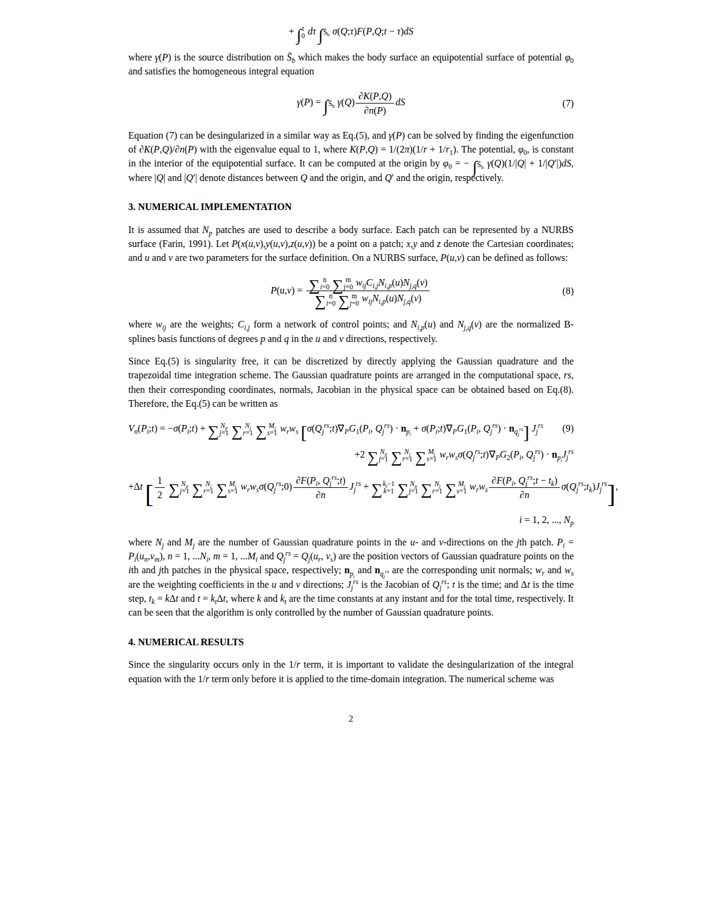+ ∫t 0 dτ ∫S̄b σ(Q;τ)F(P,Q;t − τ)dS
where γ(P) is the source distribution on S̄b which makes the body surface an equipotential surface of potential φ0 and satisfies the homogeneous integral equation
γ(P) = ∫S̄b γ(Q)∂K(P,Q)∂n(P) dS (7)
Equation (7) can be desingularized in a similar way as Eq.(5), and γ(P) can be solved by finding the eigenfunction of ∂K(P,Q)/∂n(P) with the eigenvalue equal to 1, where K(P,Q) = 1/(2π)(1/r + 1/r1). The potential, φ0, is constant in the interior of the equipotential surface. It can be computed at the origin by φ0 = − ∫S̄b γ(Q)(1/|Q| + 1/|Q′|)dS, where |Q| and |Q′| denote distances between Q and the origin, and Q′ and the origin, respectively.
3. Numerical Implementation
It is assumed that Np patches are used to describe a body surface. Each patch can be represented by a NURBS surface (Farin, 1991). Let P(x(u,v),y(u,v),z(u,v)) be a point on a patch; x,y and z denote the Cartesian coordinates; and u and v are two parameters for the surface definition. On a NURBS surface, P(u,v) can be defined as follows:
P(u,v) = ∑ni=0 ∑mj=0 wij Ci,j Ni,p(u)Nj,q(v)∑ni=0 ∑mj=0 wij Ni,p(u)Nj,q(v) (8)
where wij are the weights; Ci,j form a network of control points; and Ni,p(u) and Nj,q(v) are the normalized B-splines basis functions of degrees p and q in the u and v directions, respectively.
Since Eq.(5) is singularity free, it can be discretized by directly applying the Gaussian quadrature and the trapezoidal time integration scheme. The Gaussian quadrature points are arranged in the computational space, rs, then their corresponding coordinates, normals, Jacobian in the physical space can be obtained based on Eq.(8). Therefore, the Eq.(5) can be written as
Vn(Pi;t) = −σ(Pi;t) + ∑Np j=1 ∑Nj r=1 ∑Mj s=1 wr ws [σ(Qjrs;t)∇PG1(Pi, Qjrs) · npi + σ(Pi;t)∇PG1(Pi, Qjrs) · nqjrs] Jjrs (9)
+2 ∑Np j=1 ∑Nj r=1 ∑Mj s=1 wr ws σ(Qjrs;t)∇PG2(Pi, Qjrs) · npiJjrs
+Δt [12 ∑Np j=1 ∑Nj r=1 ∑Mj s=1 wr ws σ(Qjrs;0)∂F(Pi, Qjrs;t)∂n Jjrs + ∑kt−1 k=1 ∑Np j=1 ∑Nj r=1 ∑Mj s=1 wr ws∂F(Pi, Qjrs;t − tk)∂n σ(Qjrs;tk)Jjrs],
i = 1, 2, ..., Np
where Nj and Mj are the number of Gaussian quadrature points in the u- and v-directions on the jth patch. Pi = Pi(un,vm), n = 1, ...Ni, m = 1, ...Mi and Qjrs = Qj(ur, vs) are the position vectors of Gaussian quadrature points on the ith and jth patches in the physical space, respectively; npi and nqjrs are the corresponding unit normals; wr and ws are the weighting coefficients in the u and v directions; Jjrs is the Jacobian of Qjrs; t is the time; and Δt is the time step, tk = k Δt and t = kt Δt, where k and kt are the time constants at any instant and for the total time, respectively. It can be seen that the algorithm is only controlled by the number of Gaussian quadrature points.
4. Numerical Results
Since the singularity occurs only in the 1/r term, it is important to validate the desingularization of the integral equation with the 1/r term only before it is applied to the time-domain integration. The numerical scheme was
2